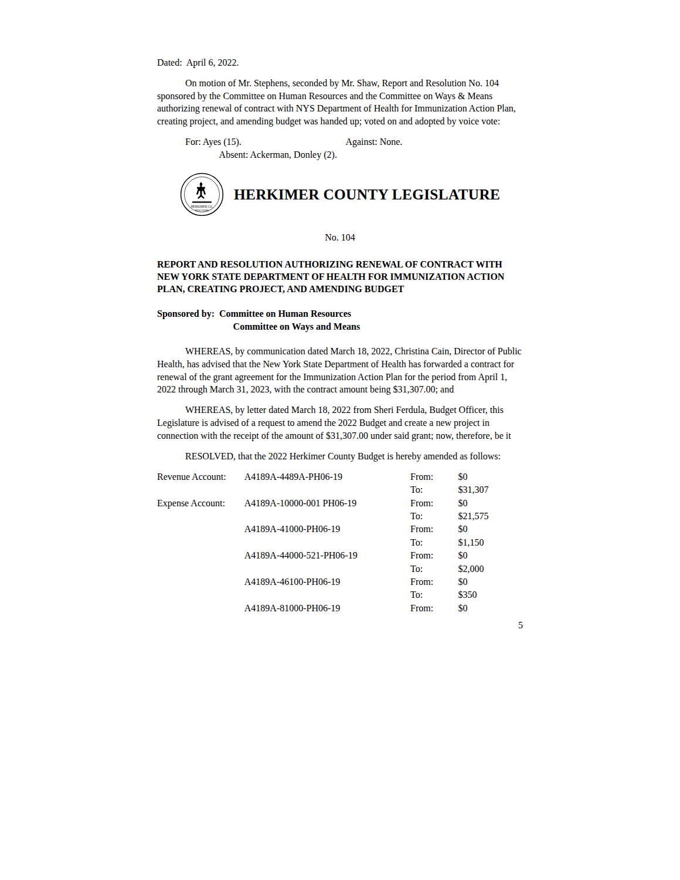Dated: April 6, 2022.
On motion of Mr. Stephens, seconded by Mr. Shaw, Report and Resolution No. 104 sponsored by the Committee on Human Resources and the Committee on Ways & Means authorizing renewal of contract with NYS Department of Health for Immunization Action Plan, creating project, and amending budget was handed up; voted on and adopted by voice vote:
For: Ayes (15).Against: None. Absent: Ackerman, Donley (2).
HERKIMER CO. NEW YORK
HERKIMER COUNTY LEGISLATURE
No. 104
REPORT AND RESOLUTION AUTHORIZING RENEWAL OF CONTRACT WITH NEW YORK STATE DEPARTMENT OF HEALTH FOR IMMUNIZATION ACTION PLAN, CREATING PROJECT, AND AMENDING BUDGET
Sponsored by: Committee on Human ResourcesCommittee on Ways and Means
WHEREAS, by communication dated March 18, 2022, Christina Cain, Director of Public Health, has advised that the New York State Department of Health has forwarded a contract for renewal of the grant agreement for the Immunization Action Plan for the period from April 1, 2022 through March 31, 2023, with the contract amount being $31,307.00; and
WHEREAS, by letter dated March 18, 2022 from Sheri Ferdula, Budget Officer, this Legislature is advised of a request to amend the 2022 Budget and create a new project in connection with the receipt of the amount of $31,307.00 under said grant; now, therefore, be it
RESOLVED, that the 2022 Herkimer County Budget is hereby amended as follows:
| Revenue Account: | A4189A-4489A-PH06-19 | From: | $0 |
| | | To: | $31,307 |
| Expense Account: | A4189A-10000-001 PH06-19 | From: | $0 |
| | | To: | $21,575 |
| | A4189A-41000-PH06-19 | From: | $0 |
| | | To: | $1,150 |
| | A4189A-44000-521-PH06-19 | From: | $0 |
| | | To: | $2,000 |
| | A4189A-46100-PH06-19 | From: | $0 |
| | | To: | $350 |
| | A4189A-81000-PH06-19 | From: | $0 |
5